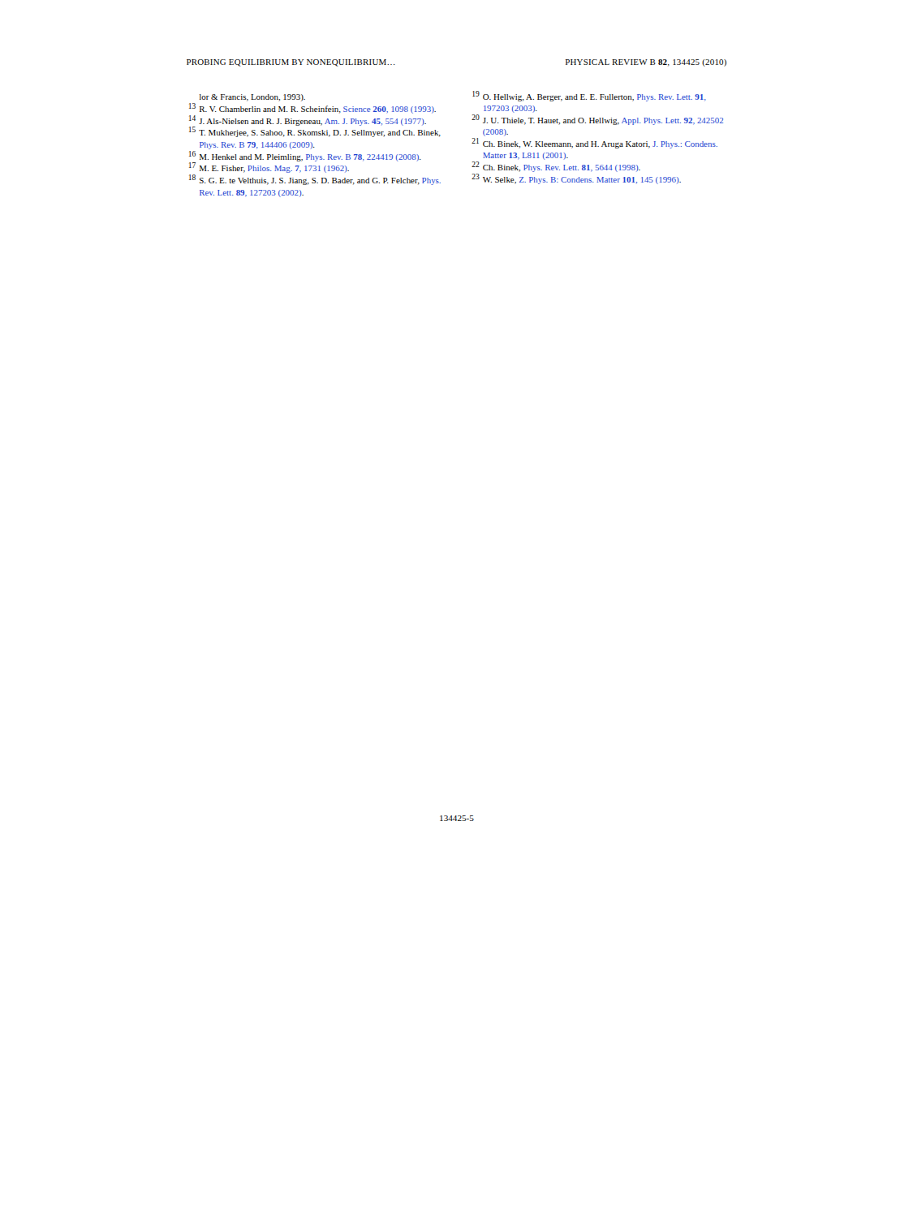Probing equilibrium by nonequilibrium…
Physical Review B 82, 134425 (2010)
lor & Francis, London, 1993).
13 R. V. Chamberlin and M. R. Scheinfein, Science 260, 1098 (1993).
14 J. Als-Nielsen and R. J. Birgeneau, Am. J. Phys. 45, 554 (1977).
15 T. Mukherjee, S. Sahoo, R. Skomski, D. J. Sellmyer, and Ch. Binek, Phys. Rev. B 79, 144406 (2009).
16 M. Henkel and M. Pleimling, Phys. Rev. B 78, 224419 (2008).
17 M. E. Fisher, Philos. Mag. 7, 1731 (1962).
18 S. G. E. te Velthuis, J. S. Jiang, S. D. Bader, and G. P. Felcher, Phys. Rev. Lett. 89, 127203 (2002).
19 O. Hellwig, A. Berger, and E. E. Fullerton, Phys. Rev. Lett. 91, 197203 (2003).
20 J. U. Thiele, T. Hauet, and O. Hellwig, Appl. Phys. Lett. 92, 242502 (2008).
21 Ch. Binek, W. Kleemann, and H. Aruga Katori, J. Phys.: Condens. Matter 13, L811 (2001).
22 Ch. Binek, Phys. Rev. Lett. 81, 5644 (1998).
23 W. Selke, Z. Phys. B: Condens. Matter 101, 145 (1996).
134425-5